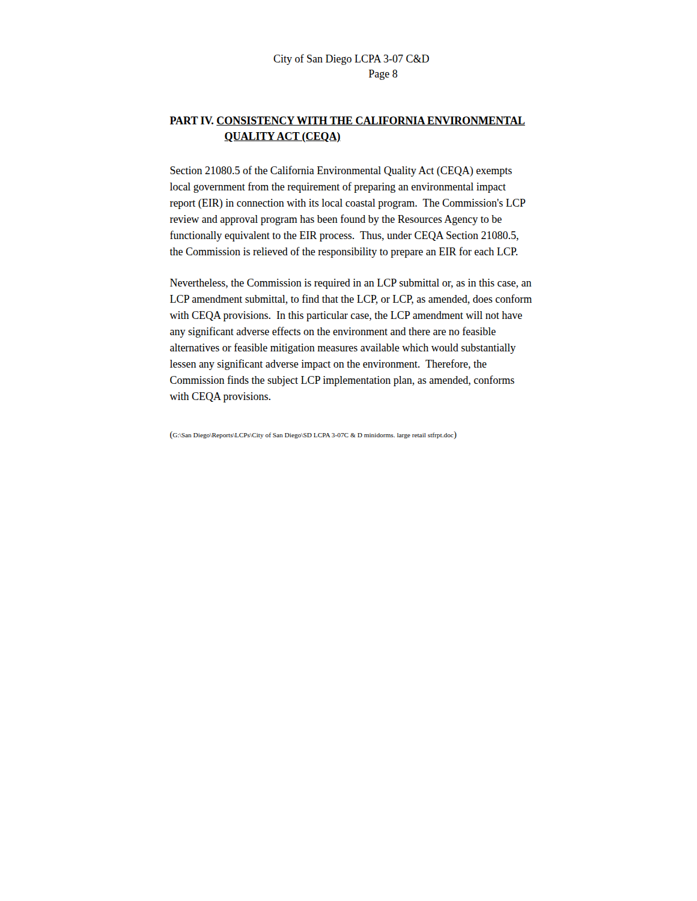City of San Diego LCPA 3-07 C&D Page 8
PART IV. CONSISTENCY WITH THE CALIFORNIA ENVIRONMENTAL QUALITY ACT (CEQA)
Section 21080.5 of the California Environmental Quality Act (CEQA) exempts local government from the requirement of preparing an environmental impact report (EIR) in connection with its local coastal program. The Commission's LCP review and approval program has been found by the Resources Agency to be functionally equivalent to the EIR process. Thus, under CEQA Section 21080.5, the Commission is relieved of the responsibility to prepare an EIR for each LCP.
Nevertheless, the Commission is required in an LCP submittal or, as in this case, an LCP amendment submittal, to find that the LCP, or LCP, as amended, does conform with CEQA provisions. In this particular case, the LCP amendment will not have any significant adverse effects on the environment and there are no feasible alternatives or feasible mitigation measures available which would substantially lessen any significant adverse impact on the environment. Therefore, the Commission finds the subject LCP implementation plan, as amended, conforms with CEQA provisions.
(G:\San Diego\Reports\LCPs\City of San Diego\SD LCPA 3-07C & D minidorms. large retail stfrpt.doc)